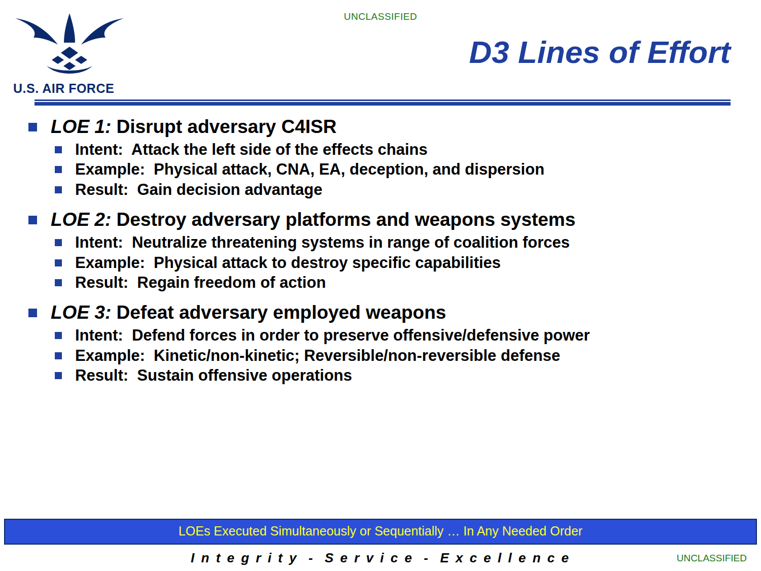UNCLASSIFIED
U.S. AIR FORCE
D3 Lines of Effort
LOE 1: Disrupt adversary C4ISR
Intent: Attack the left side of the effects chains
Example: Physical attack, CNA, EA, deception, and dispersion
Result: Gain decision advantage
LOE 2: Destroy adversary platforms and weapons systems
Intent: Neutralize threatening systems in range of coalition forces
Example: Physical attack to destroy specific capabilities
Result: Regain freedom of action
LOE 3: Defeat adversary employed weapons
Intent: Defend forces in order to preserve offensive/defensive power
Example: Kinetic/non-kinetic; Reversible/non-reversible defense
Result: Sustain offensive operations
LOEs Executed Simultaneously or Sequentially … In Any Needed Order
I n t e g r i t y - S e r v i c e - E x c e l l e n c e
UNCLASSIFIED